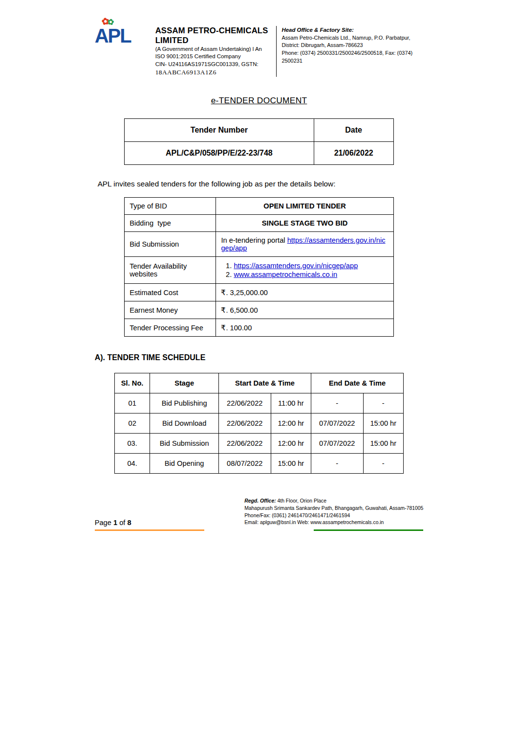✿ ✿ APL
ASSAM PETRO-CHEMICALS LIMITED
(A Government of Assam Undertaking) l An ISO 9001:2015 Certified Company
CIN- U24116AS1971SGC001339, GSTN: 18AABCA6913A1Z6
Head Office & Factory Site:
Assam Petro-Chemicals Ltd., Namrup, P.O. Parbatpur,
District: Dibrugarh, Assam-786623
Phone: (0374) 2500331/2500246/2500518, Fax: (0374) 2500231
e-TENDER DOCUMENT
| Tender Number | Date |
| --- | --- |
| APL/C&P/058/PP/E/22-23/748 | 21/06/2022 |
APL invites sealed tenders for the following job as per the details below:
| Type of BID | OPEN LIMITED TENDER |
| Bidding type | SINGLE STAGE TWO BID |
| Bid Submission | In e-tendering portal https://assamtenders.gov.in/nicgep/app |
| Tender Availability websites | https://assamtenders.gov.in/nicgep/app www.assampetrochemicals.co.in |
| Estimated Cost | ₹. 3,25,000.00 |
| Earnest Money | ₹. 6,500.00 |
| Tender Processing Fee | ₹. 100.00 |
A). TENDER TIME SCHEDULE
| Sl. No. | Stage | Start Date & Time | End Date & Time |
| --- | --- | --- | --- |
| 01 | Bid Publishing | 22/06/2022 | 11:00 hr | - | - |
| 02 | Bid Download | 22/06/2022 | 12:00 hr | 07/07/2022 | 15:00 hr |
| 03. | Bid Submission | 22/06/2022 | 12:00 hr | 07/07/2022 | 15:00 hr |
| 04. | Bid Opening | 08/07/2022 | 15:00 hr | - | - |
Page 1 of 8
Regd. Office: 4th Floor, Orion Place
Mahapurush Srimanta Sankardev Path, Bhangagarh, Guwahati, Assam-781005
Phone/Fax: (0361) 2461470/2461471/2461594
Email: aplguw@bsnl.in Web: www.assampetrochemicals.co.in